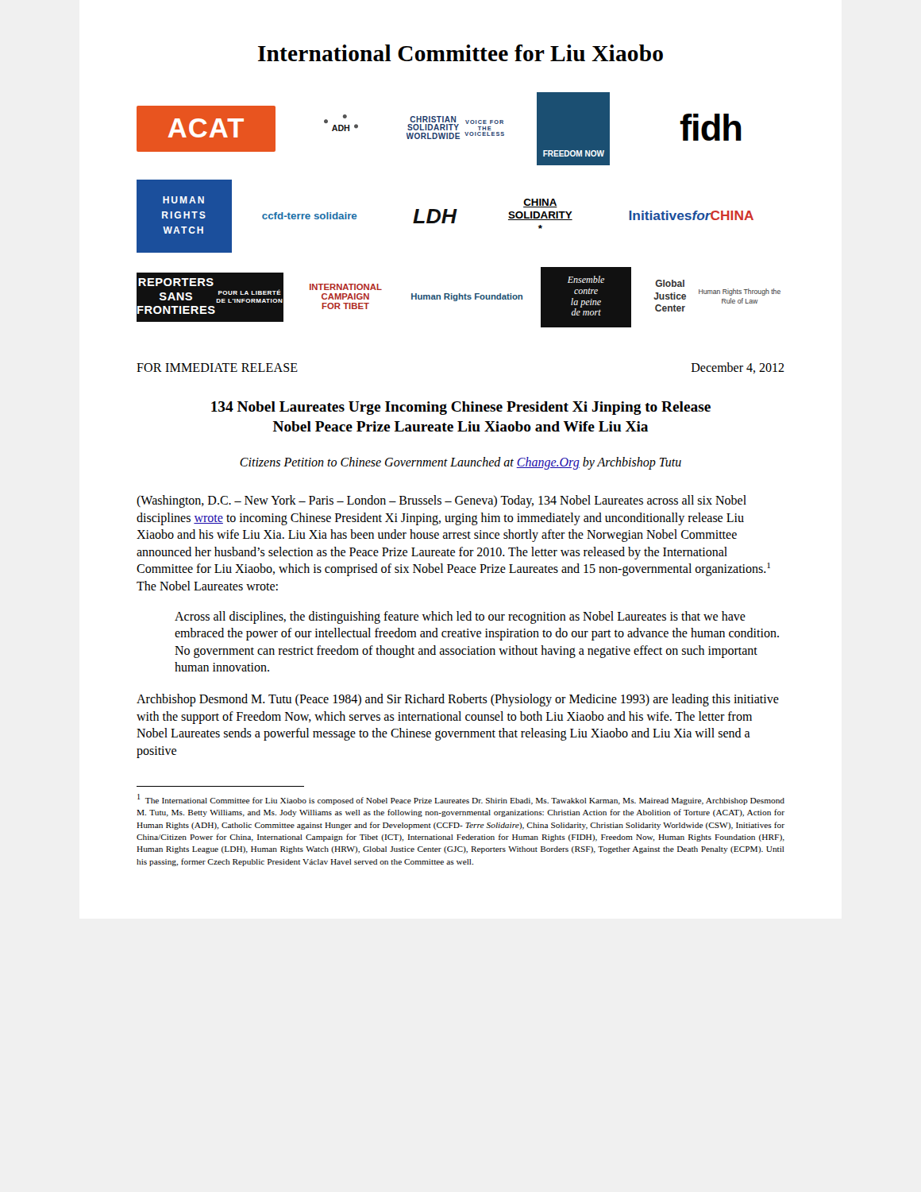International Committee for Liu Xiaobo
ACAT
ADH
CHRISTIAN
SOLIDARITY
WORLDWIDE
VOICE FOR THE VOICELESS
FREEDOM NOW
fidh
HUMAN
RIGHTS
WATCH
ccfd-terre solidaire
LDH
CHINA SOLIDARITY*
Initiativesfor
CHINA
REPORTERS
SANS FRONTIERES
POUR LA LIBERTÉ DE L'INFORMATION
INTERNATIONAL
CAMPAIGN
FOR TIBET
Human Rights Foundation
Ensemble
contre
la peine
de mort
Global
Justice Center
Human Rights Through the Rule of Law
FOR IMMEDIATE RELEASE December 4, 2012
134 Nobel Laureates Urge Incoming Chinese President Xi Jinping to Release Nobel Peace Prize Laureate Liu Xiaobo and Wife Liu Xia
Citizens Petition to Chinese Government Launched at Change.Org by Archbishop Tutu
(Washington, D.C. – New York – Paris – London – Brussels – Geneva) Today, 134 Nobel Laureates across all six Nobel disciplines wrote to incoming Chinese President Xi Jinping, urging him to immediately and unconditionally release Liu Xiaobo and his wife Liu Xia. Liu Xia has been under house arrest since shortly after the Norwegian Nobel Committee announced her husband’s selection as the Peace Prize Laureate for 2010. The letter was released by the International Committee for Liu Xiaobo, which is comprised of six Nobel Peace Prize Laureates and 15 non-governmental organizations.1 The Nobel Laureates wrote:
Across all disciplines, the distinguishing feature which led to our recognition as Nobel Laureates is that we have embraced the power of our intellectual freedom and creative inspiration to do our part to advance the human condition. No government can restrict freedom of thought and association without having a negative effect on such important human innovation.
Archbishop Desmond M. Tutu (Peace 1984) and Sir Richard Roberts (Physiology or Medicine 1993) are leading this initiative with the support of Freedom Now, which serves as international counsel to both Liu Xiaobo and his wife. The letter from Nobel Laureates sends a powerful message to the Chinese government that releasing Liu Xiaobo and Liu Xia will send a positive
1 The International Committee for Liu Xiaobo is composed of Nobel Peace Prize Laureates Dr. Shirin Ebadi, Ms. Tawakkol Karman, Ms. Mairead Maguire, Archbishop Desmond M. Tutu, Ms. Betty Williams, and Ms. Jody Williams as well as the following non-governmental organizations: Christian Action for the Abolition of Torture (ACAT), Action for Human Rights (ADH), Catholic Committee against Hunger and for Development (CCFD- Terre Solidaire), China Solidarity, Christian Solidarity Worldwide (CSW), Initiatives for China/Citizen Power for China, International Campaign for Tibet (ICT), International Federation for Human Rights (FIDH), Freedom Now, Human Rights Foundation (HRF), Human Rights League (LDH), Human Rights Watch (HRW), Global Justice Center (GJC), Reporters Without Borders (RSF), Together Against the Death Penalty (ECPM). Until his passing, former Czech Republic President Václav Havel served on the Committee as well.